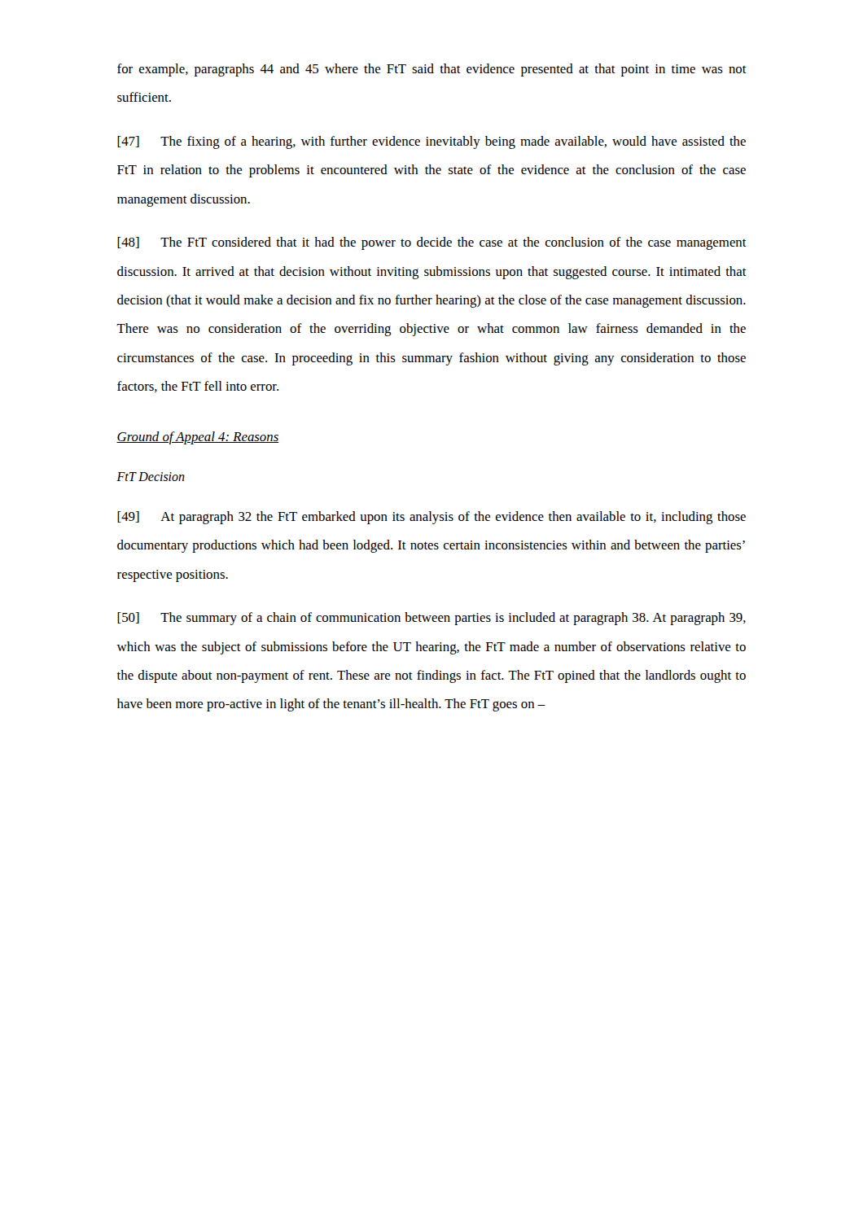for example, paragraphs 44 and 45 where the FtT said that evidence presented at that point in time was not sufficient.
[47] The fixing of a hearing, with further evidence inevitably being made available, would have assisted the FtT in relation to the problems it encountered with the state of the evidence at the conclusion of the case management discussion.
[48] The FtT considered that it had the power to decide the case at the conclusion of the case management discussion. It arrived at that decision without inviting submissions upon that suggested course. It intimated that decision (that it would make a decision and fix no further hearing) at the close of the case management discussion. There was no consideration of the overriding objective or what common law fairness demanded in the circumstances of the case. In proceeding in this summary fashion without giving any consideration to those factors, the FtT fell into error.
Ground of Appeal 4: Reasons
FtT Decision
[49] At paragraph 32 the FtT embarked upon its analysis of the evidence then available to it, including those documentary productions which had been lodged. It notes certain inconsistencies within and between the parties’ respective positions.
[50] The summary of a chain of communication between parties is included at paragraph 38. At paragraph 39, which was the subject of submissions before the UT hearing, the FtT made a number of observations relative to the dispute about non-payment of rent. These are not findings in fact. The FtT opined that the landlords ought to have been more pro-active in light of the tenant’s ill-health. The FtT goes on –